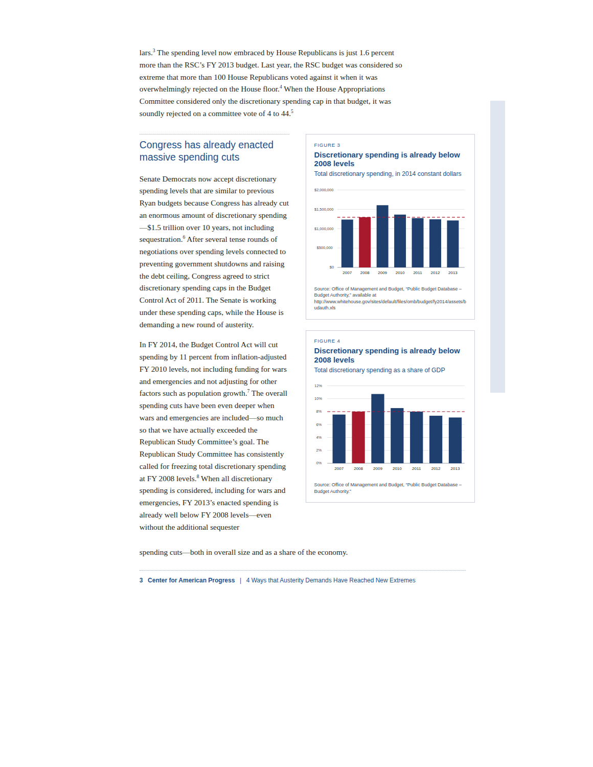lars.3 The spending level now embraced by House Republicans is just 1.6 percent more than the RSC’s FY 2013 budget. Last year, the RSC budget was considered so extreme that more than 100 House Republicans voted against it when it was overwhelmingly rejected on the House floor.4 When the House Appropriations Committee considered only the discretionary spending cap in that budget, it was soundly rejected on a committee vote of 4 to 44.5
Congress has already enacted massive spending cuts
Senate Democrats now accept discretionary spending levels that are similar to previous Ryan budgets because Congress has already cut an enormous amount of discretionary spending—$1.5 trillion over 10 years, not including sequestration.6 After several tense rounds of negotiations over spending levels connected to preventing government shutdowns and raising the debt ceiling, Congress agreed to strict discretionary spending caps in the Budget Control Act of 2011. The Senate is working under these spending caps, while the House is demanding a new round of austerity.
In FY 2014, the Budget Control Act will cut spending by 11 percent from inflation-adjusted FY 2010 levels, not including funding for wars and emergencies and not adjusting for other factors such as population growth.7 The overall spending cuts have been even deeper when wars and emergencies are included—so much so that we have actually exceeded the Republican Study Committee’s goal. The Republican Study Committee has consistently called for freezing total discretionary spending at FY 2008 levels.8 When all discretionary spending is considered, including for wars and emergencies, FY 2013’s enacted spending is already well below FY 2008 levels—even without the additional sequester
Figure 3
Discretionary spending is already below 2008 levels
Total discretionary spending, in 2014 constant dollars
$2,000,000 $1,500,000 $1,000,000 $500,000 $0 2007 2008 2009 2010 2011 2012 2013
Source: Office of Management and Budget, “Public Budget Database – Budget Authority,” available at http://www.whitehouse.gov/sites/default/files/omb/budget/fy2014/assets/budauth.xls
Figure 4
Discretionary spending is already below 2008 levels
Total discretionary spending as a share of GDP
12% 10% 8% 6% 4% 2% 0% 2007 2008 2009 2010 2011 2012 2013
Source: Office of Management and Budget, “Public Budget Database – Budget Authority.”
spending cuts—both in overall size and as a share of the economy.
3 Center for American Progress | 4 Ways that Austerity Demands Have Reached New Extremes